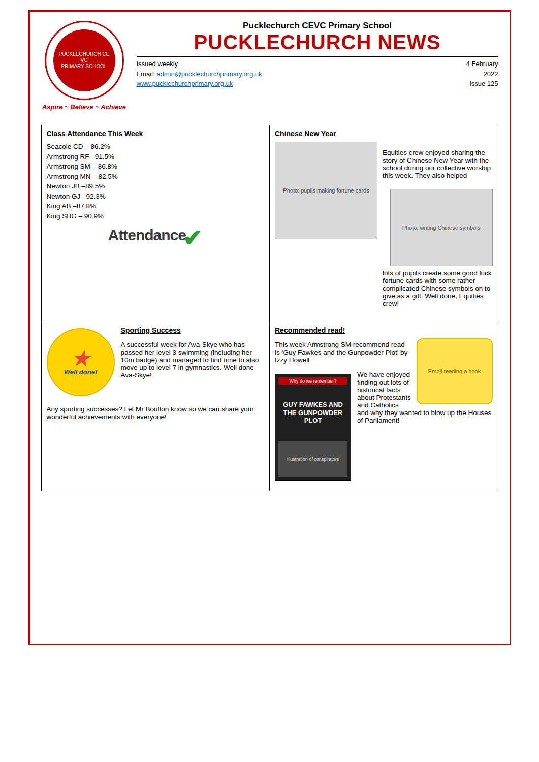PUCKLECHURCH CE VC
PRIMARY SCHOOL
Aspire ~ Believe ~ Achieve
Pucklechurch CEVC Primary School
PUCKLECHURCH NEWS
Issued weekly
Email: admin@pucklechurchprimary.org.uk
www.pucklechurchprimary.org.uk
4 February
2022
Issue 125
| Class Attendance This Week Seacole CD – 86.2% Armstrong RF –91.5% Armstrong SM – 86.8% Armstrong MN – 82.5% Newton JB –89.5% Newton GJ –92.3% King AB –87.8% King SBG – 90.9% Attendance ✔ | Chinese New Year Photo: pupils making fortune cards Equities crew enjoyed sharing the story of Chinese New Year with the school during our collective worship this week. They also helped Photo: writing Chinese symbols lots of pupils create some good luck fortune cards with some rather complicated Chinese symbols on to give as a gift. Well done, Equities crew! |
| ★ Well done! Sporting Success A successful week for Ava-Skye who has passed her level 3 swimming (including her 10m badge) and managed to find time to also move up to level 7 in gymnastics. Well done Ava-Skye! Any sporting successes? Let Mr Boulton know so we can share your wonderful achievements with everyone! | Recommended read! Emoji reading a book This week Armstrong SM recommend read is ‘Guy Fawkes and the Gunpowder Plot’ by Izzy Howell Why do we remember? GUY FAWKES AND THE GUNPOWDER PLOT Illustration of conspirators We have enjoyed finding out lots of historical facts about Protestants and Catholics and why they wanted to blow up the Houses of Parliament! |